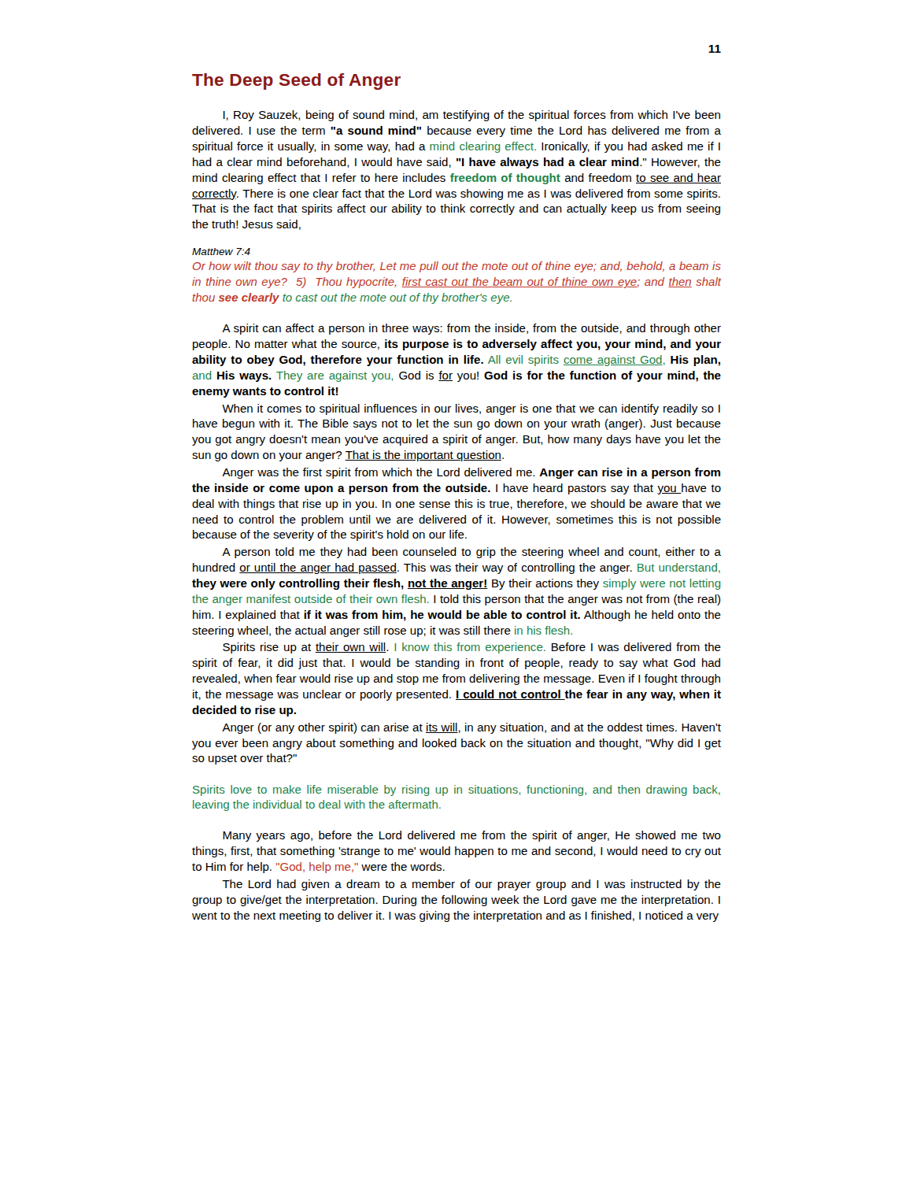11
The Deep Seed of Anger
I, Roy Sauzek, being of sound mind, am testifying of the spiritual forces from which I've been delivered. I use the term "a sound mind" because every time the Lord has delivered me from a spiritual force it usually, in some way, had a mind clearing effect. Ironically, if you had asked me if I had a clear mind beforehand, I would have said, "I have always had a clear mind." However, the mind clearing effect that I refer to here includes freedom of thought and freedom to see and hear correctly. There is one clear fact that the Lord was showing me as I was delivered from some spirits. That is the fact that spirits affect our ability to think correctly and can actually keep us from seeing the truth! Jesus said,
Matthew 7:4
Or how wilt thou say to thy brother, Let me pull out the mote out of thine eye; and, behold, a beam is in thine own eye? 5) Thou hypocrite, first cast out the beam out of thine own eye; and then shalt thou see clearly to cast out the mote out of thy brother's eye.
A spirit can affect a person in three ways: from the inside, from the outside, and through other people. No matter what the source, its purpose is to adversely affect you, your mind, and your ability to obey God, therefore your function in life. All evil spirits come against God, His plan, and His ways. They are against you, God is for you! God is for the function of your mind, the enemy wants to control it!
When it comes to spiritual influences in our lives, anger is one that we can identify readily so I have begun with it. The Bible says not to let the sun go down on your wrath (anger). Just because you got angry doesn't mean you've acquired a spirit of anger. But, how many days have you let the sun go down on your anger? That is the important question.
Anger was the first spirit from which the Lord delivered me. Anger can rise in a person from the inside or come upon a person from the outside. I have heard pastors say that you have to deal with things that rise up in you. In one sense this is true, therefore, we should be aware that we need to control the problem until we are delivered of it. However, sometimes this is not possible because of the severity of the spirit's hold on our life.
A person told me they had been counseled to grip the steering wheel and count, either to a hundred or until the anger had passed. This was their way of controlling the anger. But understand, they were only controlling their flesh, not the anger! By their actions they simply were not letting the anger manifest outside of their own flesh. I told this person that the anger was not from (the real) him. I explained that if it was from him, he would be able to control it. Although he held onto the steering wheel, the actual anger still rose up; it was still there in his flesh.
Spirits rise up at their own will. I know this from experience. Before I was delivered from the spirit of fear, it did just that. I would be standing in front of people, ready to say what God had revealed, when fear would rise up and stop me from delivering the message. Even if I fought through it, the message was unclear or poorly presented. I could not control the fear in any way, when it decided to rise up.
Anger (or any other spirit) can arise at its will, in any situation, and at the oddest times. Haven't you ever been angry about something and looked back on the situation and thought, "Why did I get so upset over that?"
Spirits love to make life miserable by rising up in situations, functioning, and then drawing back, leaving the individual to deal with the aftermath.
Many years ago, before the Lord delivered me from the spirit of anger, He showed me two things, first, that something 'strange to me' would happen to me and second, I would need to cry out to Him for help. "God, help me," were the words.
The Lord had given a dream to a member of our prayer group and I was instructed by the group to give/get the interpretation. During the following week the Lord gave me the interpretation. I went to the next meeting to deliver it. I was giving the interpretation and as I finished, I noticed a very